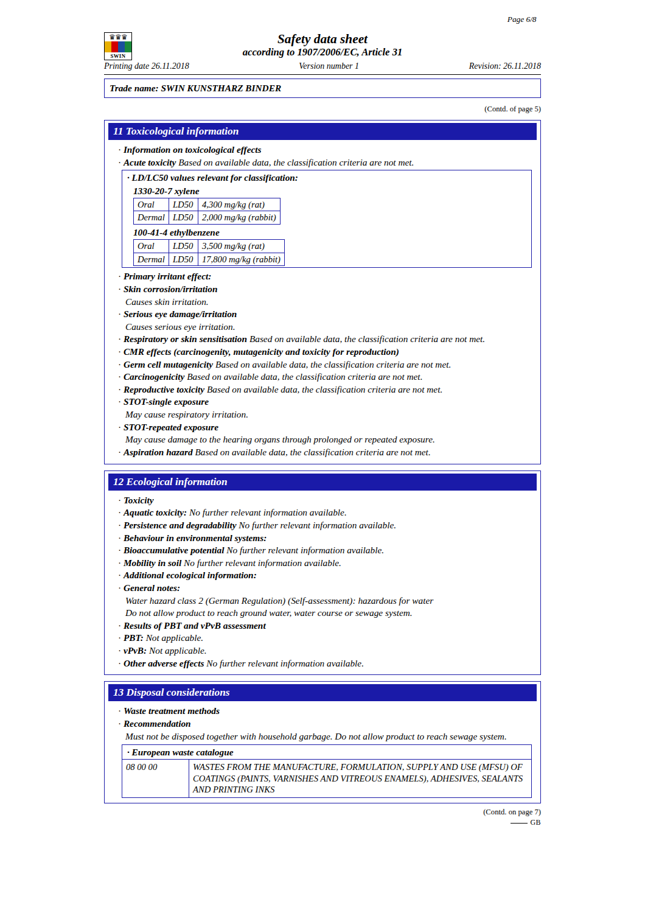Page 6/8
♛♛♛
SWIN
Safety data sheet
according to 1907/2006/EC, Article 31
Printing date 26.11.2018
Version number 1
Revision: 26.11.2018
Trade name: SWIN KUNSTHARZ BINDER
(Contd. of page 5)
11 Toxicological information
· Information on toxicological effects
· Acute toxicity Based on available data, the classification criteria are not met.
· LD/LC50 values relevant for classification:
1330-20-7 xylene
| Oral | LD50 | 4,300 mg/kg (rat) |
| Dermal | LD50 | 2,000 mg/kg (rabbit) |
100-41-4 ethylbenzene
| Oral | LD50 | 3,500 mg/kg (rat) |
| Dermal | LD50 | 17,800 mg/kg (rabbit) |
· Primary irritant effect:
· Skin corrosion/irritation
Causes skin irritation.
· Serious eye damage/irritation
Causes serious eye irritation.
· Respiratory or skin sensitisation Based on available data, the classification criteria are not met.
· CMR effects (carcinogenity, mutagenicity and toxicity for reproduction)
· Germ cell mutagenicity Based on available data, the classification criteria are not met.
· Carcinogenicity Based on available data, the classification criteria are not met.
· Reproductive toxicity Based on available data, the classification criteria are not met.
· STOT-single exposure
May cause respiratory irritation.
· STOT-repeated exposure
May cause damage to the hearing organs through prolonged or repeated exposure.
· Aspiration hazard Based on available data, the classification criteria are not met.
12 Ecological information
· Toxicity
· Aquatic toxicity: No further relevant information available.
· Persistence and degradability No further relevant information available.
· Behaviour in environmental systems:
· Bioaccumulative potential No further relevant information available.
· Mobility in soil No further relevant information available.
· Additional ecological information:
· General notes:
Water hazard class 2 (German Regulation) (Self-assessment): hazardous for water
Do not allow product to reach ground water, water course or sewage system.
· Results of PBT and vPvB assessment
· PBT: Not applicable.
· vPvB: Not applicable.
· Other adverse effects No further relevant information available.
13 Disposal considerations
· Waste treatment methods
· Recommendation
Must not be disposed together with household garbage. Do not allow product to reach sewage system.
· European waste catalogue
| 08 00 00 | WASTES FROM THE MANUFACTURE, FORMULATION, SUPPLY AND USE (MFSU) OF COATINGS (PAINTS, VARNISHES AND VITREOUS ENAMELS), ADHESIVES, SEALANTS AND PRINTING INKS |
(Contd. on page 7)
GB